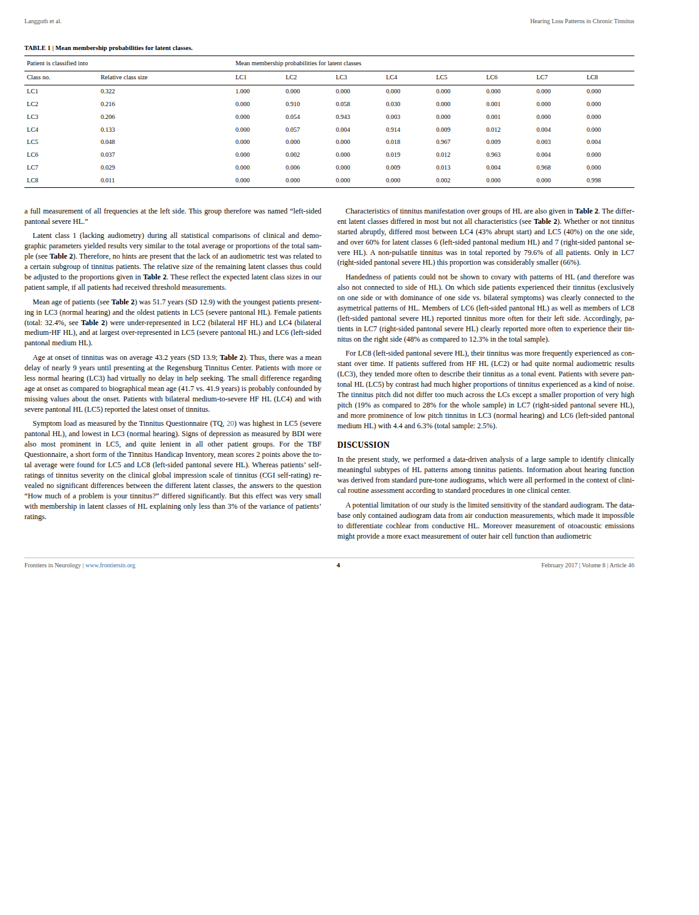Langguth et al.
Hearing Loss Patterns in Chronic Tinnitus
TABLE 1 | Mean membership probabilities for latent classes.
| Patient is classified into | Mean membership probabilities for latent classes |
| --- | --- |
| Class no. | Relative class size | LC1 | LC2 | LC3 | LC4 | LC5 | LC6 | LC7 | LC8 |
| LC1 | 0.322 | 1.000 | 0.000 | 0.000 | 0.000 | 0.000 | 0.000 | 0.000 | 0.000 |
| LC2 | 0.216 | 0.000 | 0.910 | 0.058 | 0.030 | 0.000 | 0.001 | 0.000 | 0.000 |
| LC3 | 0.206 | 0.000 | 0.054 | 0.943 | 0.003 | 0.000 | 0.001 | 0.000 | 0.000 |
| LC4 | 0.133 | 0.000 | 0.057 | 0.004 | 0.914 | 0.009 | 0.012 | 0.004 | 0.000 |
| LC5 | 0.048 | 0.000 | 0.000 | 0.000 | 0.018 | 0.967 | 0.009 | 0.003 | 0.004 |
| LC6 | 0.037 | 0.000 | 0.002 | 0.000 | 0.019 | 0.012 | 0.963 | 0.004 | 0.000 |
| LC7 | 0.029 | 0.000 | 0.006 | 0.000 | 0.009 | 0.013 | 0.004 | 0.968 | 0.000 |
| LC8 | 0.011 | 0.000 | 0.000 | 0.000 | 0.000 | 0.002 | 0.000 | 0.000 | 0.998 |
a full measurement of all frequencies at the left side. This group therefore was named “left-sided pantonal severe HL.”
Latent class 1 (lacking audiometry) during all statistical comparisons of clinical and demographic parameters yielded results very similar to the total average or proportions of the total sample (see Table 2). Therefore, no hints are present that the lack of an audiometric test was related to a certain subgroup of tinnitus patients. The relative size of the remaining latent classes thus could be adjusted to the proportions given in Table 2. These reflect the expected latent class sizes in our patient sample, if all patients had received threshold measurements.
Mean age of patients (see Table 2) was 51.7 years (SD 12.9) with the youngest patients presenting in LC3 (normal hearing) and the oldest patients in LC5 (severe pantonal HL). Female patients (total: 32.4%, see Table 2) were under-represented in LC2 (bilateral HF HL) and LC4 (bilateral medium-HF HL), and at largest over-represented in LC5 (severe pantonal HL) and LC6 (left-sided pantonal medium HL).
Age at onset of tinnitus was on average 43.2 years (SD 13.9; Table 2). Thus, there was a mean delay of nearly 9 years until presenting at the Regensburg Tinnitus Center. Patients with more or less normal hearing (LC3) had virtually no delay in help seeking. The small difference regarding age at onset as compared to biographical mean age (41.7 vs. 41.9 years) is probably confounded by missing values about the onset. Patients with bilateral medium-to-severe HF HL (LC4) and with severe pantonal HL (LC5) reported the latest onset of tinnitus.
Symptom load as measured by the Tinnitus Questionnaire (TQ, 20) was highest in LC5 (severe pantonal HL), and lowest in LC3 (normal hearing). Signs of depression as measured by BDI were also most prominent in LC5, and quite lenient in all other patient groups. For the TBF Questionnaire, a short form of the Tinnitus Handicap Inventory, mean scores 2 points above the total average were found for LC5 and LC8 (left-sided pantonal severe HL). Whereas patients’ self-ratings of tinnitus severity on the clinical global impression scale of tinnitus (CGI self-rating) revealed no significant differences between the different latent classes, the answers to the question “How much of a problem is your tinnitus?” differed significantly. But this effect was very small with membership in latent classes of HL explaining only less than 3% of the variance of patients’ ratings.
Characteristics of tinnitus manifestation over groups of HL are also given in Table 2. The different latent classes differed in most but not all characteristics (see Table 2). Whether or not tinnitus started abruptly, differed most between LC4 (43% abrupt start) and LC5 (40%) on the one side, and over 60% for latent classes 6 (left-sided pantonal medium HL) and 7 (right-sided pantonal severe HL). A non-pulsatile tinnitus was in total reported by 79.6% of all patients. Only in LC7 (right-sided pantonal severe HL) this proportion was considerably smaller (66%).
Handedness of patients could not be shown to covary with patterns of HL (and therefore was also not connected to side of HL). On which side patients experienced their tinnitus (exclusively on one side or with dominance of one side vs. bilateral symptoms) was clearly connected to the asymetrical patterns of HL. Members of LC6 (left-sided pantonal HL) as well as members of LC8 (left-sided pantonal severe HL) reported tinnitus more often for their left side. Accordingly, patients in LC7 (right-sided pantonal severe HL) clearly reported more often to experience their tinnitus on the right side (48% as compared to 12.3% in the total sample).
For LC8 (left-sided pantonal severe HL), their tinnitus was more frequently experienced as constant over time. If patients suffered from HF HL (LC2) or had quite normal audiometric results (LC3), they tended more often to describe their tinnitus as a tonal event. Patients with severe pantonal HL (LC5) by contrast had much higher proportions of tinnitus experienced as a kind of noise. The tinnitus pitch did not differ too much across the LCs except a smaller proportion of very high pitch (19% as compared to 28% for the whole sample) in LC7 (right-sided pantonal severe HL), and more prominence of low pitch tinnitus in LC3 (normal hearing) and LC6 (left-sided pantonal medium HL) with 4.4 and 6.3% (total sample: 2.5%).
Discussion
In the present study, we performed a data-driven analysis of a large sample to identify clinically meaningful subtypes of HL patterns among tinnitus patients. Information about hearing function was derived from standard pure-tone audiograms, which were all performed in the context of clinical routine assessment according to standard procedures in one clinical center.
A potential limitation of our study is the limited sensitivity of the standard audiogram. The database only contained audiogram data from air conduction measurements, which made it impossible to differentiate cochlear from conductive HL. Moreover measurement of otoacoustic emissions might provide a more exact measurement of outer hair cell function than audiometric
Frontiers in Neurology | www.frontiersin.org
4
February 2017 | Volume 8 | Article 46